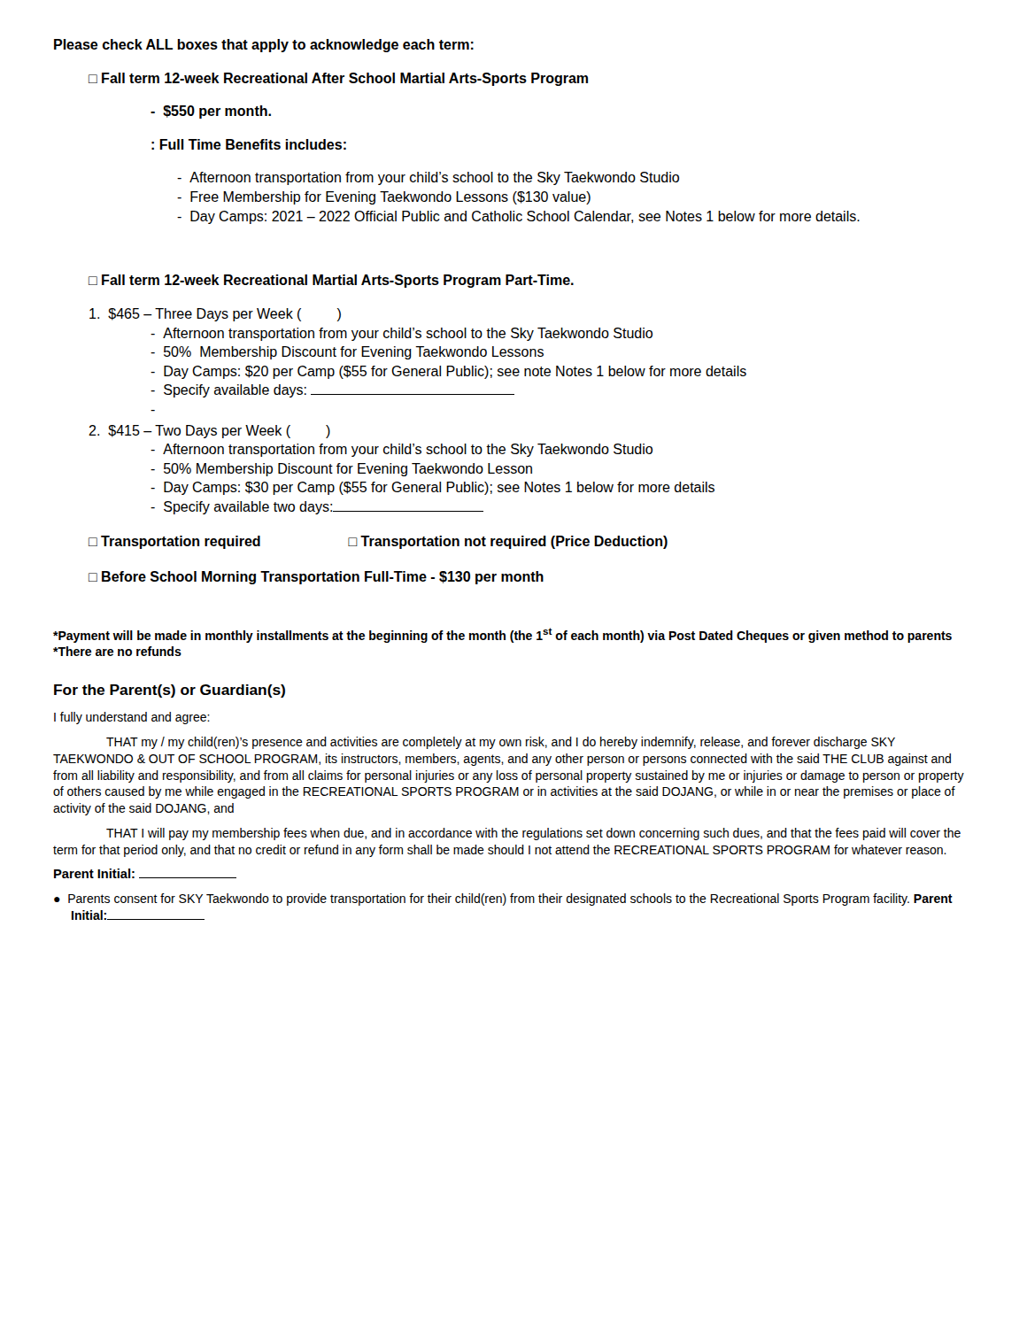Please check ALL boxes that apply to acknowledge each term:
Fall term 12-week Recreational After School Martial Arts-Sports Program
$550 per month.
: Full Time Benefits includes:
Afternoon transportation from your child’s school to the Sky Taekwondo Studio
Free Membership for Evening Taekwondo Lessons ($130 value)
Day Camps: 2021 – 2022 Official Public and Catholic School Calendar, see Notes 1 below for more details.
Fall term 12-week Recreational Martial Arts-Sports Program Part-Time.
1. $465 – Three Days per Week ( )
Afternoon transportation from your child’s school to the Sky Taekwondo Studio
50% Membership Discount for Evening Taekwondo Lessons
Day Camps: $20 per Camp ($55 for General Public); see note Notes 1 below for more details
Specify available days:
2. $415 – Two Days per Week ( )
Afternoon transportation from your child’s school to the Sky Taekwondo Studio
50% Membership Discount for Evening Taekwondo Lesson
Day Camps: $30 per Camp ($55 for General Public); see Notes 1 below for more details
Specify available two days:
Transportation required Transportation not required (Price Deduction)
Before School Morning Transportation Full-Time - $130 per month
*Payment will be made in monthly installments at the beginning of the month (the 1st of each month) via Post Dated Cheques or given method to parents
*There are no refunds
For the Parent(s) or Guardian(s)
I fully understand and agree:
THAT my / my child(ren)’s presence and activities are completely at my own risk, and I do hereby indemnify, release, and forever discharge SKY TAEKWONDO & OUT OF SCHOOL PROGRAM, its instructors, members, agents, and any other person or persons connected with the said THE CLUB against and from all liability and responsibility, and from all claims for personal injuries or any loss of personal property sustained by me or injuries or damage to person or property of others caused by me while engaged in the RECREATIONAL SPORTS PROGRAM or in activities at the said DOJANG, or while in or near the premises or place of activity of the said DOJANG, and
THAT I will pay my membership fees when due, and in accordance with the regulations set down concerning such dues, and that the fees paid will cover the term for that period only, and that no credit or refund in any form shall be made should I not attend the RECREATIONAL SPORTS PROGRAM for whatever reason.
Parent Initial:
Parents consent for SKY Taekwondo to provide transportation for their child(ren) from their designated schools to the Recreational Sports Program facility. Parent Initial: